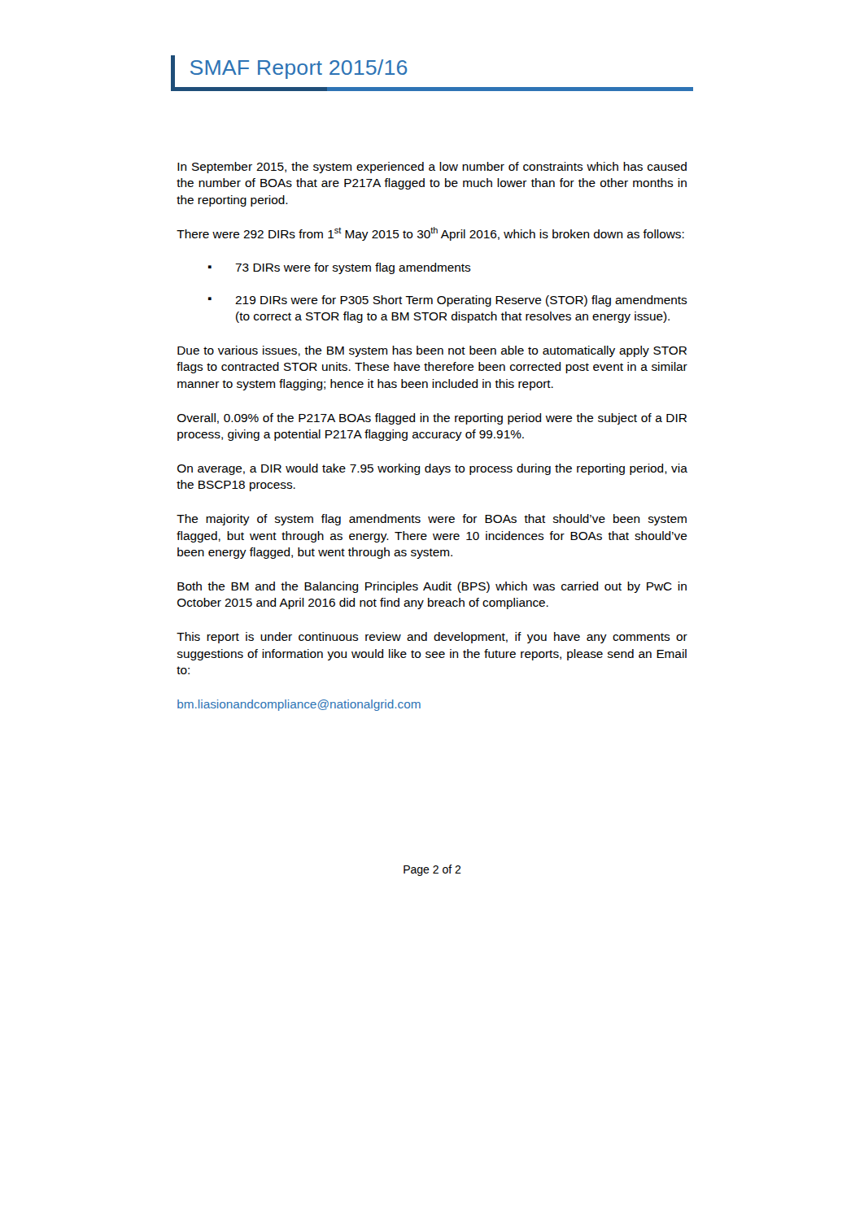SMAF Report 2015/16
In September 2015, the system experienced a low number of constraints which has caused the number of BOAs that are P217A flagged to be much lower than for the other months in the reporting period.
There were 292 DIRs from 1st May 2015 to 30th April 2016, which is broken down as follows:
73 DIRs were for system flag amendments
219 DIRs were for P305 Short Term Operating Reserve (STOR) flag amendments (to correct a STOR flag to a BM STOR dispatch that resolves an energy issue).
Due to various issues, the BM system has been not been able to automatically apply STOR flags to contracted STOR units. These have therefore been corrected post event in a similar manner to system flagging; hence it has been included in this report.
Overall, 0.09% of the P217A BOAs flagged in the reporting period were the subject of a DIR process, giving a potential P217A flagging accuracy of 99.91%.
On average, a DIR would take 7.95 working days to process during the reporting period, via the BSCP18 process.
The majority of system flag amendments were for BOAs that should’ve been system flagged, but went through as energy. There were 10 incidences for BOAs that should’ve been energy flagged, but went through as system.
Both the BM and the Balancing Principles Audit (BPS) which was carried out by PwC in October 2015 and April 2016 did not find any breach of compliance.
This report is under continuous review and development, if you have any comments or suggestions of information you would like to see in the future reports, please send an Email to:
bm.liasionandcompliance@nationalgrid.com
Page 2 of 2